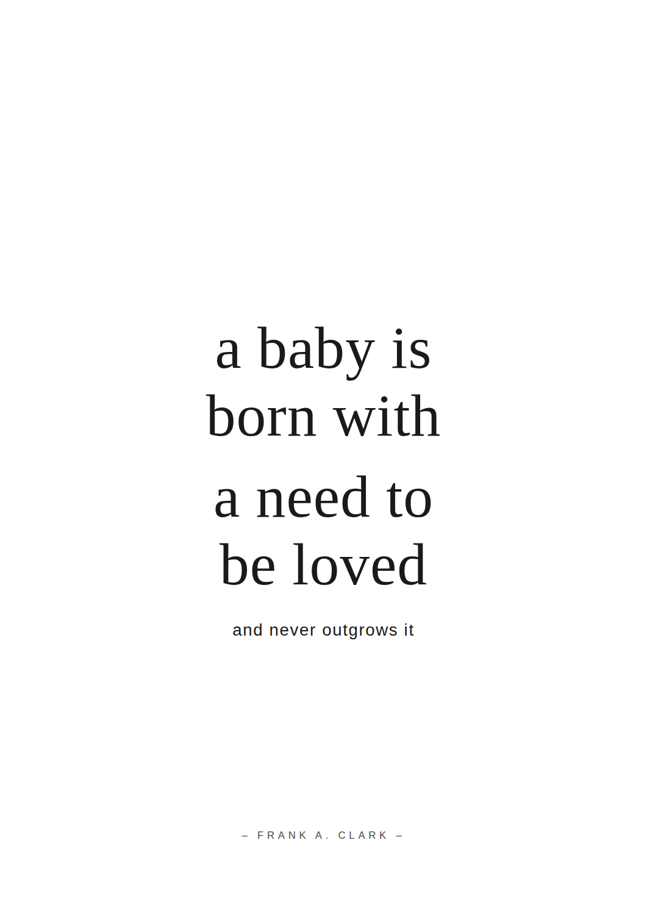a baby is born with a need to be loved
and never outgrows it
– Frank A. Clark –